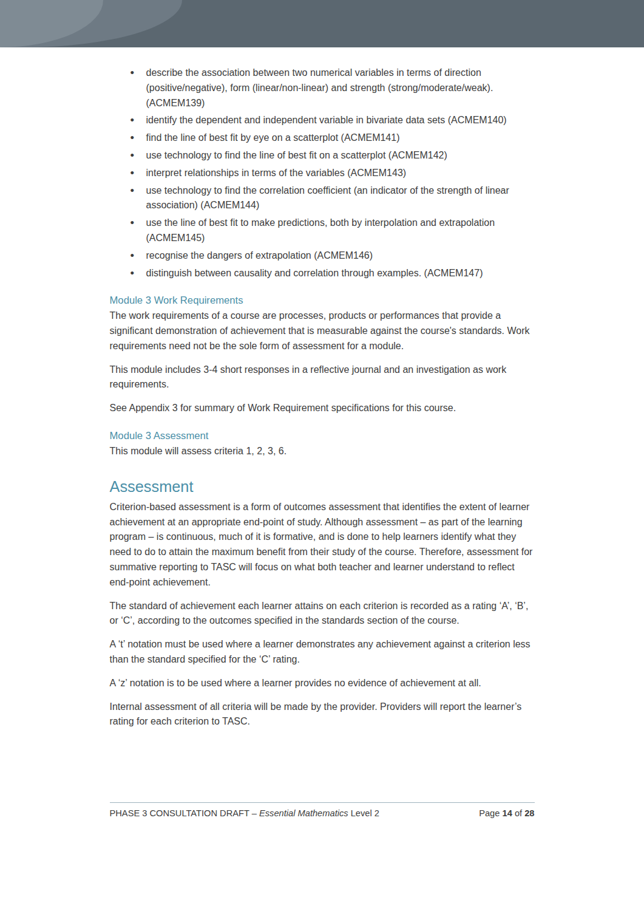describe the association between two numerical variables in terms of direction (positive/negative), form (linear/non-linear) and strength (strong/moderate/weak). (ACMEM139)
identify the dependent and independent variable in bivariate data sets (ACMEM140)
find the line of best fit by eye on a scatterplot (ACMEM141)
use technology to find the line of best fit on a scatterplot (ACMEM142)
interpret relationships in terms of the variables (ACMEM143)
use technology to find the correlation coefficient (an indicator of the strength of linear association) (ACMEM144)
use the line of best fit to make predictions, both by interpolation and extrapolation (ACMEM145)
recognise the dangers of extrapolation (ACMEM146)
distinguish between causality and correlation through examples. (ACMEM147)
Module 3 Work Requirements
The work requirements of a course are processes, products or performances that provide a significant demonstration of achievement that is measurable against the course's standards. Work requirements need not be the sole form of assessment for a module.
This module includes 3-4 short responses in a reflective journal and an investigation as work requirements.
See Appendix 3 for summary of Work Requirement specifications for this course.
Module 3 Assessment
This module will assess criteria 1, 2, 3, 6.
Assessment
Criterion-based assessment is a form of outcomes assessment that identifies the extent of learner achievement at an appropriate end-point of study. Although assessment – as part of the learning program – is continuous, much of it is formative, and is done to help learners identify what they need to do to attain the maximum benefit from their study of the course. Therefore, assessment for summative reporting to TASC will focus on what both teacher and learner understand to reflect end-point achievement.
The standard of achievement each learner attains on each criterion is recorded as a rating ‘A’, ‘B’, or ‘C’, according to the outcomes specified in the standards section of the course.
A ‘t’ notation must be used where a learner demonstrates any achievement against a criterion less than the standard specified for the ‘C’ rating.
A ‘z’ notation is to be used where a learner provides no evidence of achievement at all.
Internal assessment of all criteria will be made by the provider. Providers will report the learner’s rating for each criterion to TASC.
PHASE 3 CONSULTATION DRAFT – Essential Mathematics Level 2
Page 14 of 28